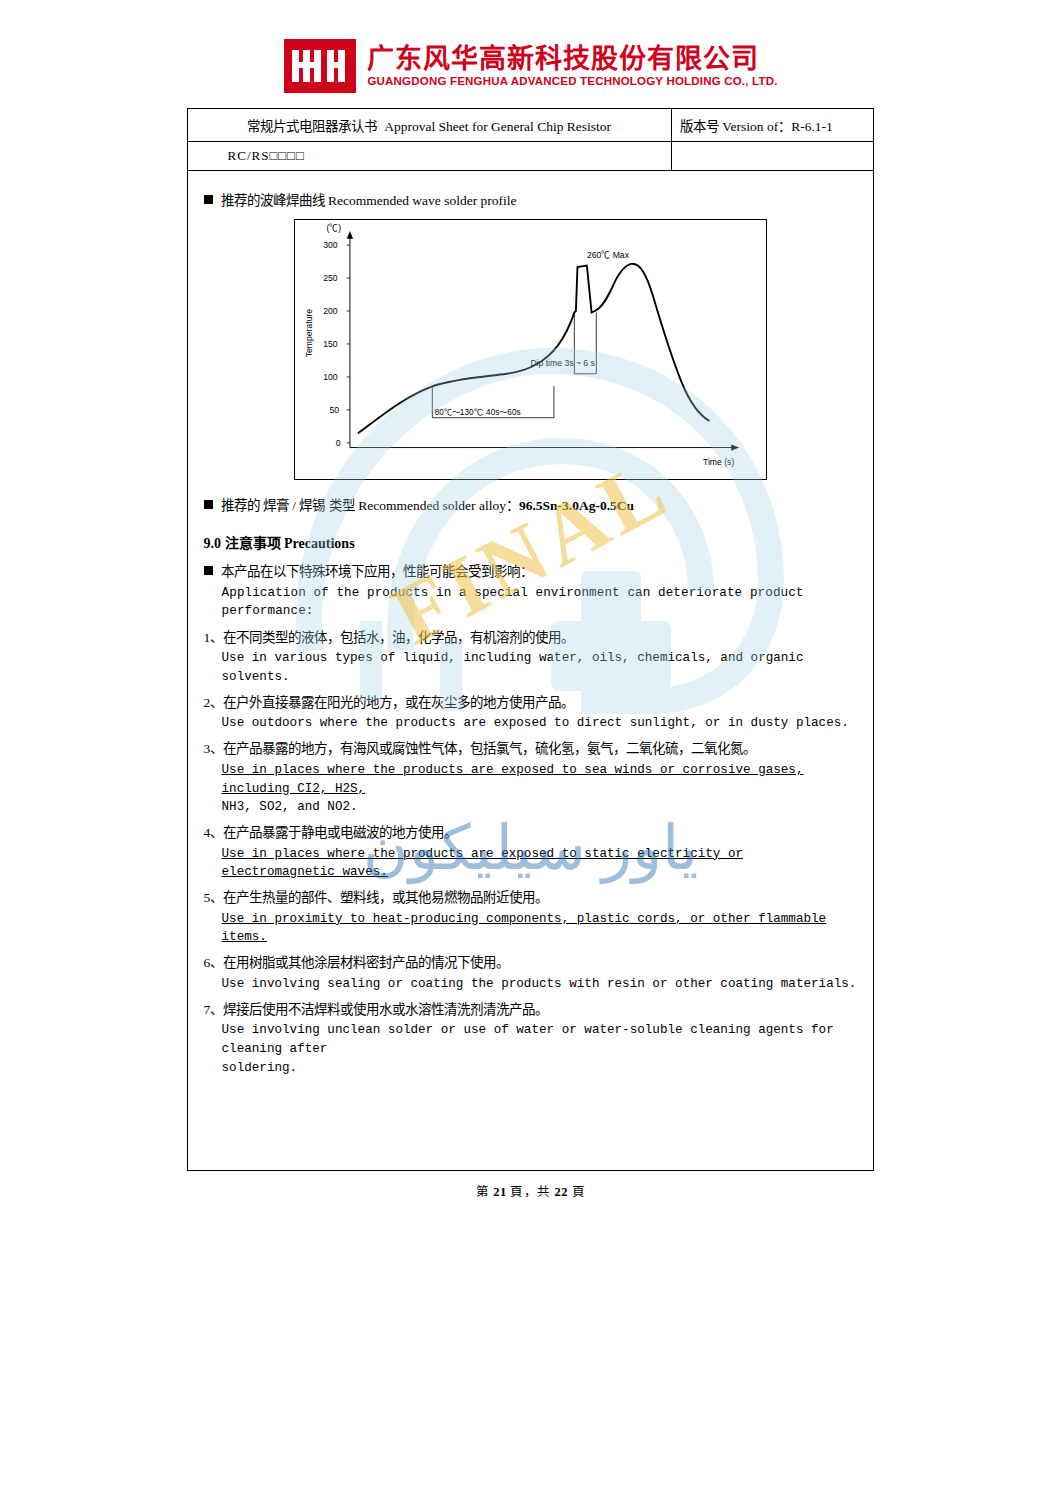R
广东风华高新科技股份有限公司
GUANGDONG FENGHUA ADVANCED TECHNOLOGY HOLDING CO., LTD.
| 常规片式电阻器承认书 Approval Sheet for General Chip Resistor | 版本号 Version of：R-6.1-1 |
| RC/RS□□□□ | |
FINAL
یاور سیلیکون
推荐的波峰焊曲线 Recommended wave solder profile
(℃) 300 250 200 150 100 50 0 Time (s) Temperature 260℃ Max Dip time 3s ~ 6 s 80℃～130℃: 40s～60s
推荐的 焊膏 / 焊锡 类型 Recommended solder alloy：96.5Sn-3.0Ag-0.5Cu
9.0 注意事项 Precautions
本产品在以下特殊环境下应用，性能可能会受到影响：
Application of the products in a special environment can deteriorate product performance:
在不同类型的液体，包括水，油，化学品，有机溶剂的使用。
Use in various types of liquid, including water, oils, chemicals, and organic solvents.
在户外直接暴露在阳光的地方，或在灰尘多的地方使用产品。
Use outdoors where the products are exposed to direct sunlight, or in dusty places.
在产品暴露的地方，有海风或腐蚀性气体，包括氯气，硫化氢，氨气，二氧化硫，二氧化氮。
Use in places where the products are exposed to sea winds or corrosive gases, including CI2, H2S,
NH3, SO2, and NO2.
在产品暴露于静电或电磁波的地方使用。
Use in places where the products are exposed to static electricity or electromagnetic waves.
在产生热量的部件、塑料线，或其他易燃物品附近使用。
Use in proximity to heat-producing components, plastic cords, or other flammable items.
在用树脂或其他涂层材料密封产品的情况下使用。
Use involving sealing or coating the products with resin or other coating materials.
焊接后使用不洁焊料或使用水或水溶性清洗剂清洗产品。
Use involving unclean solder or use of water or water-soluble cleaning agents for cleaning after
soldering.
第 21 頁，共 22 頁